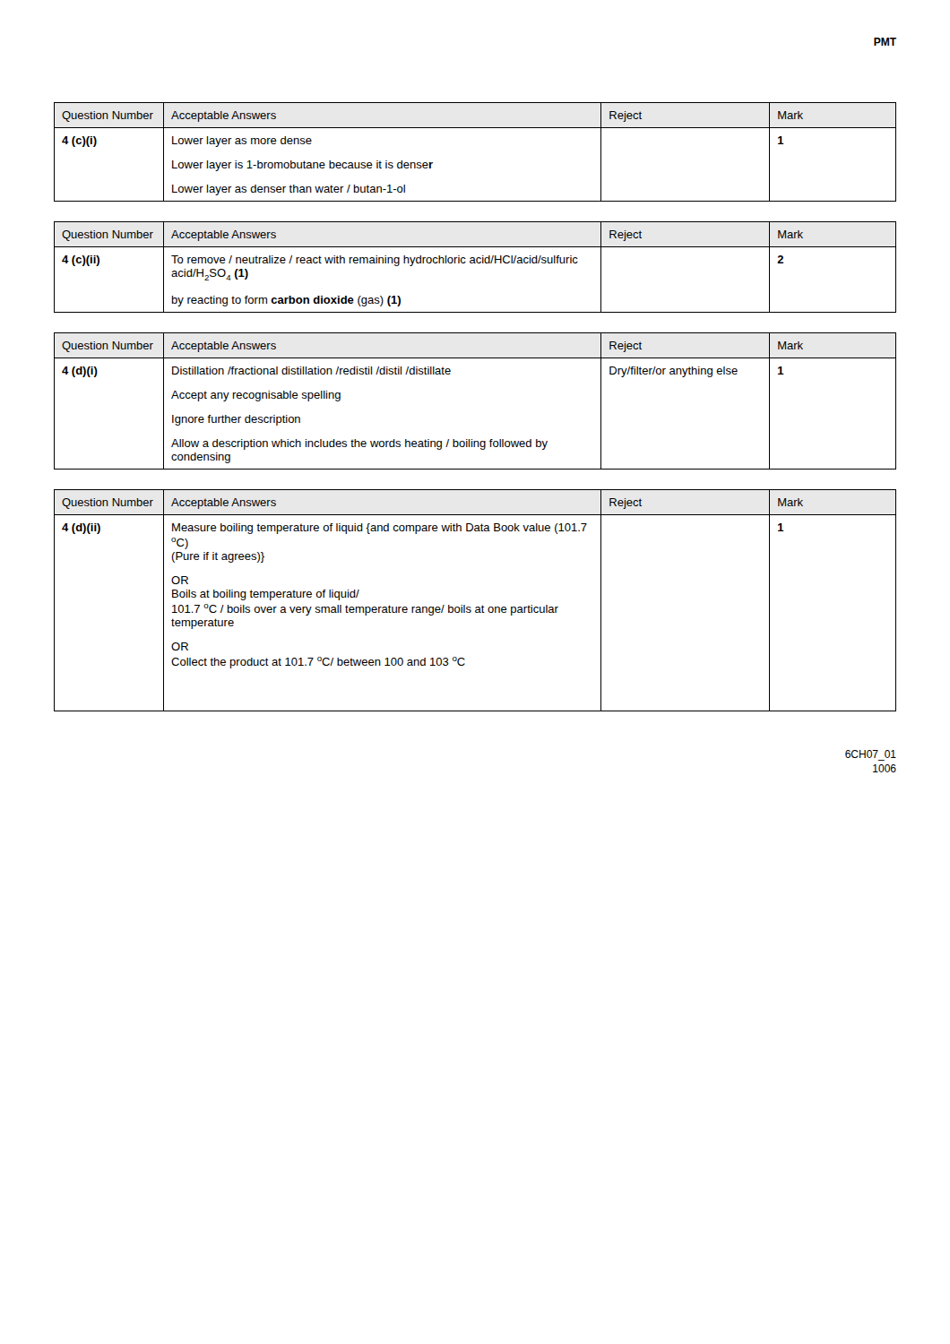PMT
| Question Number | Acceptable Answers | Reject | Mark |
| --- | --- | --- | --- |
| 4 (c)(i) | Lower layer as more dense Lower layer is 1-bromobutane because it is dense r Lower layer as denser than water / butan-1-ol | | 1 |
| Question Number | Acceptable Answers | Reject | Mark |
| --- | --- | --- | --- |
| 4 (c)(ii) | To remove / neutralize / react with remaining hydrochloric acid/HCl/acid/sulfuric acid/H 2 SO 4 (1) by reacting to form carbon dioxide (gas) (1) | | 2 |
| Question Number | Acceptable Answers | Reject | Mark |
| --- | --- | --- | --- |
| 4 (d)(i) | Distillation /fractional distillation /redistil /distil /distillate Accept any recognisable spelling Ignore further description Allow a description which includes the words heating / boiling followed by condensing | Dry/filter/or anything else | 1 |
| Question Number | Acceptable Answers | Reject | Mark |
| --- | --- | --- | --- |
| 4 (d)(ii) | Measure boiling temperature of liquid {and compare with Data Book value (101.7 o C) (Pure if it agrees)} OR Boils at boiling temperature of liquid/ 101.7 o C / boils over a very small temperature range/ boils at one particular temperature OR Collect the product at 101.7 o C/ between 100 and 103 o C | | 1 |
6CH07_01
1006